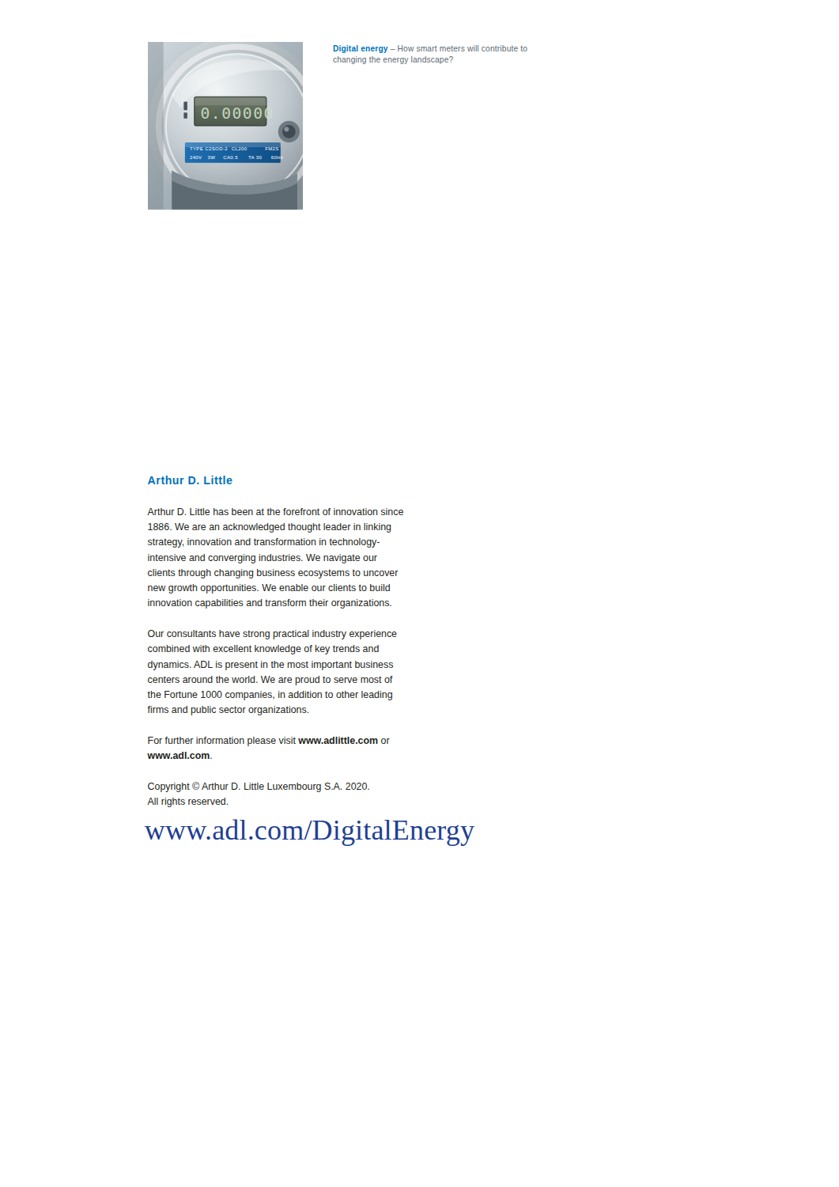0.00000 TYPE C2SOD-2 CL200 FM2S 240V 3W CA0.5 TA 30 60Hz
Digital energy – How smart meters will contribute to changing the energy landscape?
Arthur D. Little
Arthur D. Little has been at the forefront of innovation since 1886. We are an acknowledged thought leader in linking strategy, innovation and transformation in technology-intensive and converging industries. We navigate our clients through changing business ecosystems to uncover new growth opportunities. We enable our clients to build innovation capabilities and transform their organizations.
Our consultants have strong practical industry experience combined with excellent knowledge of key trends and dynamics. ADL is present in the most important business centers around the world. We are proud to serve most of the Fortune 1000 companies, in addition to other leading firms and public sector organizations.
For further information please visit www.adlittle.com or www.adl.com.
Copyright © Arthur D. Little Luxembourg S.A. 2020.
All rights reserved.
www.adl.com/DigitalEnergy